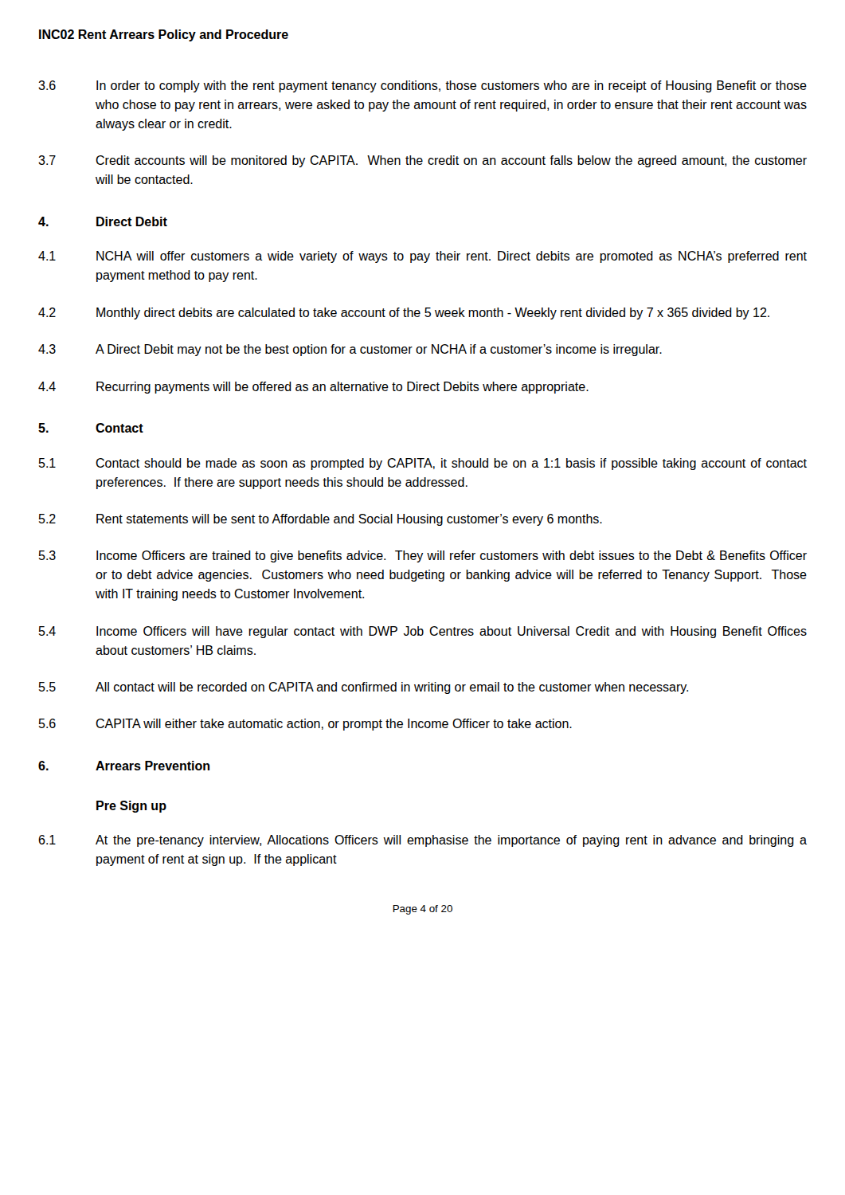INC02 Rent Arrears Policy and Procedure
3.6
In order to comply with the rent payment tenancy conditions, those customers who are in receipt of Housing Benefit or those who chose to pay rent in arrears, were asked to pay the amount of rent required, in order to ensure that their rent account was always clear or in credit.
3.7
Credit accounts will be monitored by CAPITA. When the credit on an account falls below the agreed amount, the customer will be contacted.
4. Direct Debit
4.1
NCHA will offer customers a wide variety of ways to pay their rent. Direct debits are promoted as NCHA’s preferred rent payment method to pay rent.
4.2
Monthly direct debits are calculated to take account of the 5 week month - Weekly rent divided by 7 x 365 divided by 12.
4.3
A Direct Debit may not be the best option for a customer or NCHA if a customer’s income is irregular.
4.4
Recurring payments will be offered as an alternative to Direct Debits where appropriate.
5. Contact
5.1
Contact should be made as soon as prompted by CAPITA, it should be on a 1:1 basis if possible taking account of contact preferences. If there are support needs this should be addressed.
5.2
Rent statements will be sent to Affordable and Social Housing customer’s every 6 months.
5.3
Income Officers are trained to give benefits advice. They will refer customers with debt issues to the Debt & Benefits Officer or to debt advice agencies. Customers who need budgeting or banking advice will be referred to Tenancy Support. Those with IT training needs to Customer Involvement.
5.4
Income Officers will have regular contact with DWP Job Centres about Universal Credit and with Housing Benefit Offices about customers’ HB claims.
5.5
All contact will be recorded on CAPITA and confirmed in writing or email to the customer when necessary.
5.6
CAPITA will either take automatic action, or prompt the Income Officer to take action.
6. Arrears Prevention
Pre Sign up
6.1
At the pre-tenancy interview, Allocations Officers will emphasise the importance of paying rent in advance and bringing a payment of rent at sign up. If the applicant
Page 4 of 20